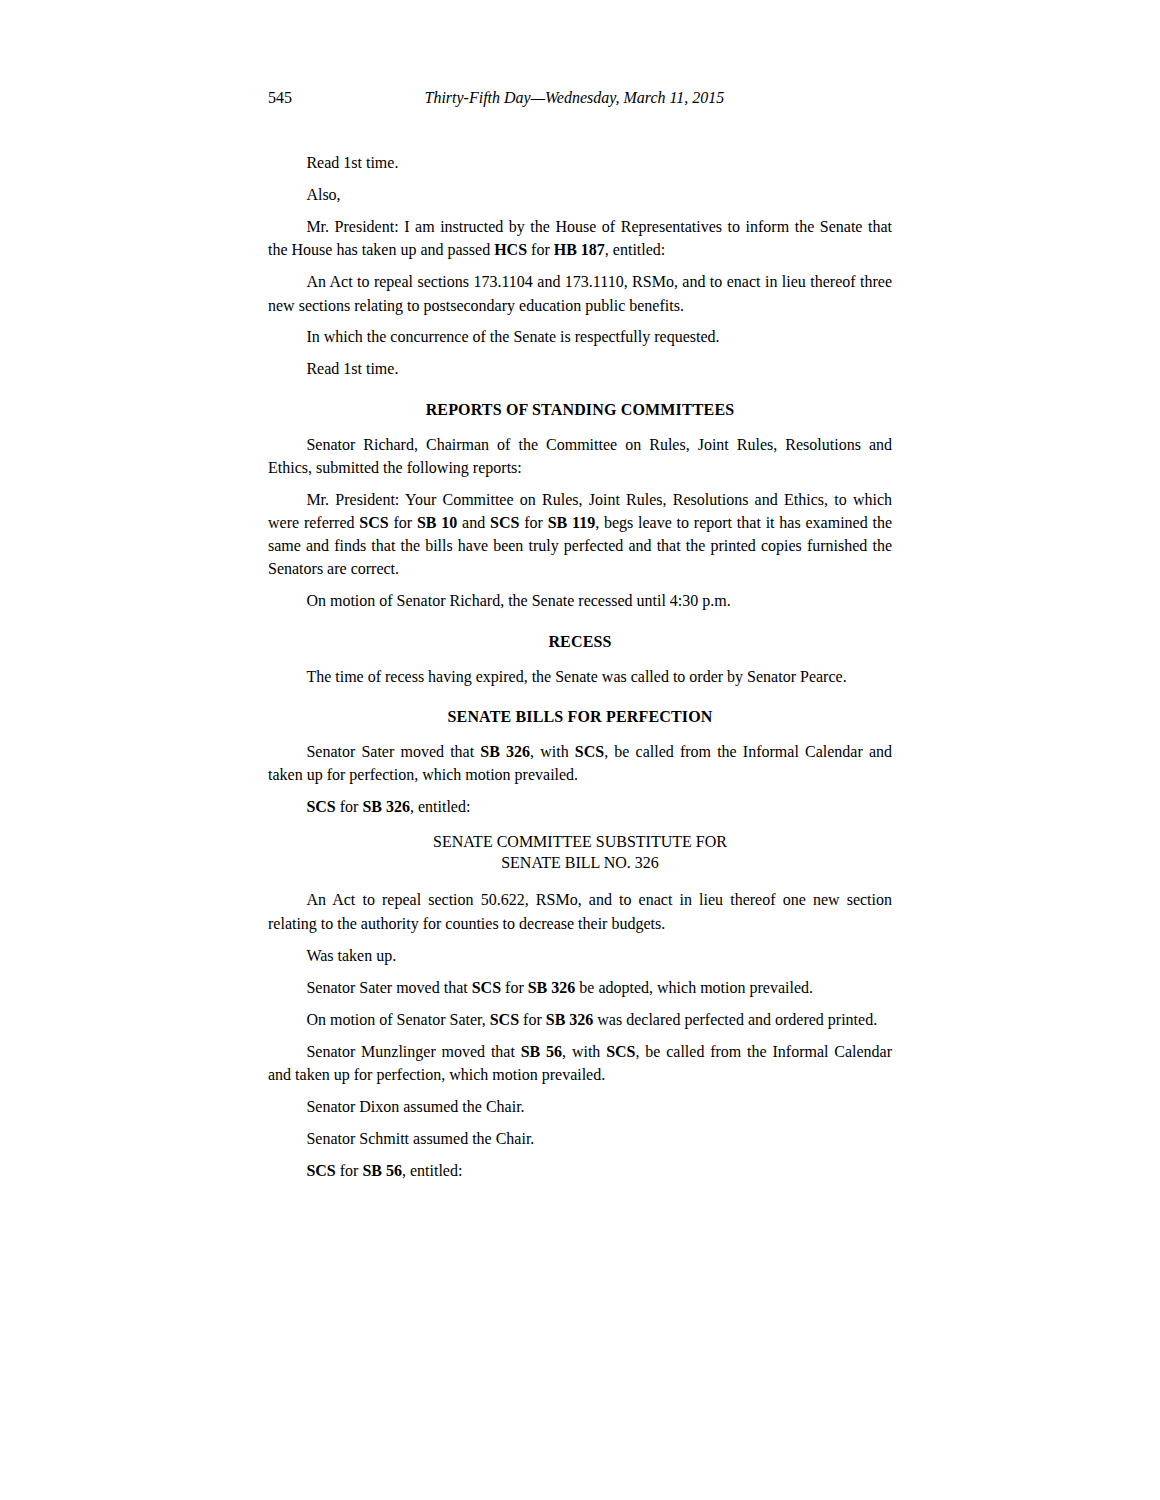545 Thirty-Fifth Day—Wednesday, March 11, 2015
Read 1st time.
Also,
Mr. President: I am instructed by the House of Representatives to inform the Senate that the House has taken up and passed HCS for HB 187, entitled:
An Act to repeal sections 173.1104 and 173.1110, RSMo, and to enact in lieu thereof three new sections relating to postsecondary education public benefits.
In which the concurrence of the Senate is respectfully requested.
Read 1st time.
Reports of Standing Committees
Senator Richard, Chairman of the Committee on Rules, Joint Rules, Resolutions and Ethics, submitted the following reports:
Mr. President: Your Committee on Rules, Joint Rules, Resolutions and Ethics, to which were referred SCS for SB 10 and SCS for SB 119, begs leave to report that it has examined the same and finds that the bills have been truly perfected and that the printed copies furnished the Senators are correct.
On motion of Senator Richard, the Senate recessed until 4:30 p.m.
Recess
The time of recess having expired, the Senate was called to order by Senator Pearce.
Senate Bills for Perfection
Senator Sater moved that SB 326, with SCS, be called from the Informal Calendar and taken up for perfection, which motion prevailed.
SCS for SB 326, entitled:
SENATE COMMITTEE SUBSTITUTE FOR SENATE BILL NO. 326
An Act to repeal section 50.622, RSMo, and to enact in lieu thereof one new section relating to the authority for counties to decrease their budgets.
Was taken up.
Senator Sater moved that SCS for SB 326 be adopted, which motion prevailed.
On motion of Senator Sater, SCS for SB 326 was declared perfected and ordered printed.
Senator Munzlinger moved that SB 56, with SCS, be called from the Informal Calendar and taken up for perfection, which motion prevailed.
Senator Dixon assumed the Chair.
Senator Schmitt assumed the Chair.
SCS for SB 56, entitled: